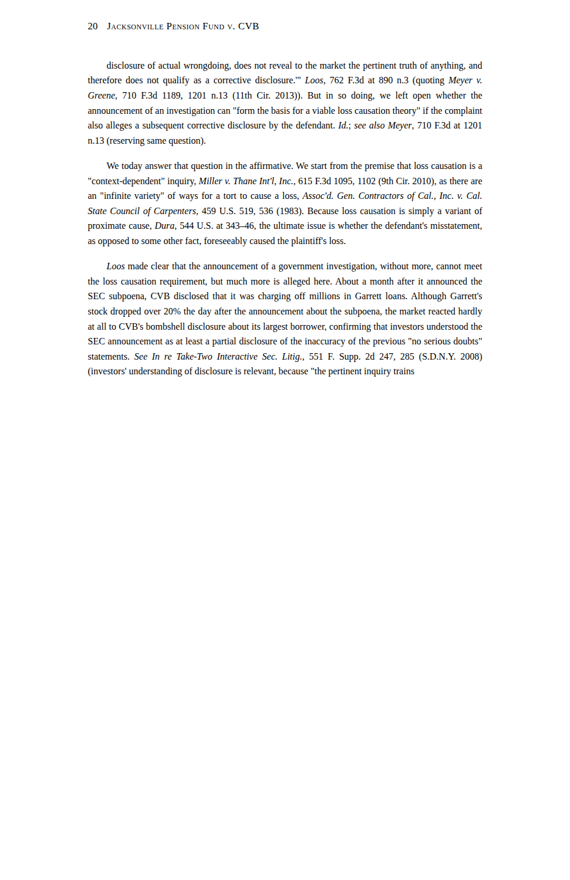20 Jacksonville Pension Fund v. CVB
disclosure of actual wrongdoing, does not reveal to the market the pertinent truth of anything, and therefore does not qualify as a corrective disclosure.'" Loos, 762 F.3d at 890 n.3 (quoting Meyer v. Greene, 710 F.3d 1189, 1201 n.13 (11th Cir. 2013)). But in so doing, we left open whether the announcement of an investigation can "form the basis for a viable loss causation theory" if the complaint also alleges a subsequent corrective disclosure by the defendant. Id.; see also Meyer, 710 F.3d at 1201 n.13 (reserving same question).
We today answer that question in the affirmative. We start from the premise that loss causation is a "context-dependent" inquiry, Miller v. Thane Int'l, Inc., 615 F.3d 1095, 1102 (9th Cir. 2010), as there are an "infinite variety" of ways for a tort to cause a loss, Assoc'd. Gen. Contractors of Cal., Inc. v. Cal. State Council of Carpenters, 459 U.S. 519, 536 (1983). Because loss causation is simply a variant of proximate cause, Dura, 544 U.S. at 343–46, the ultimate issue is whether the defendant's misstatement, as opposed to some other fact, foreseeably caused the plaintiff's loss.
Loos made clear that the announcement of a government investigation, without more, cannot meet the loss causation requirement, but much more is alleged here. About a month after it announced the SEC subpoena, CVB disclosed that it was charging off millions in Garrett loans. Although Garrett's stock dropped over 20% the day after the announcement about the subpoena, the market reacted hardly at all to CVB's bombshell disclosure about its largest borrower, confirming that investors understood the SEC announcement as at least a partial disclosure of the inaccuracy of the previous "no serious doubts" statements. See In re Take-Two Interactive Sec. Litig., 551 F. Supp. 2d 247, 285 (S.D.N.Y. 2008) (investors' understanding of disclosure is relevant, because "the pertinent inquiry trains